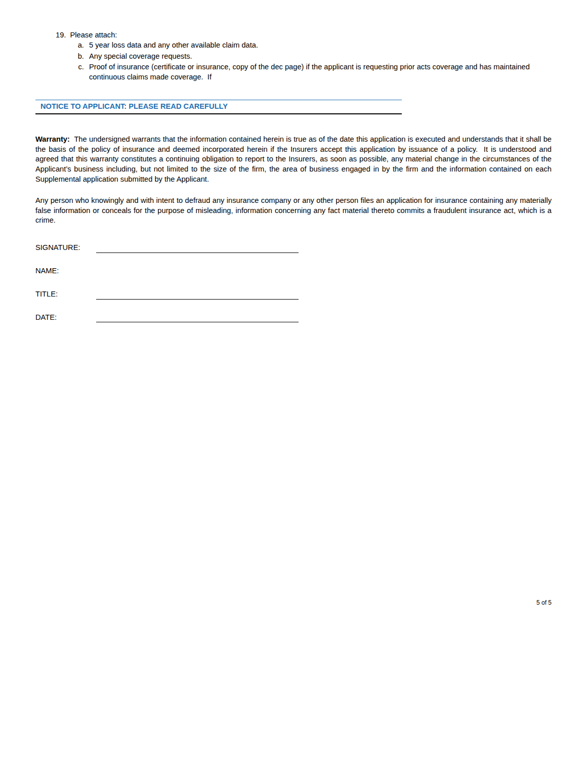19. Please attach:
5 year loss data and any other available claim data.
Any special coverage requests.
Proof of insurance (certificate or insurance, copy of the dec page) if the applicant is requesting prior acts coverage and has maintained continuous claims made coverage. If
NOTICE TO APPLICANT: PLEASE READ CAREFULLY
Warranty: The undersigned warrants that the information contained herein is true as of the date this application is executed and understands that it shall be the basis of the policy of insurance and deemed incorporated herein if the Insurers accept this application by issuance of a policy. It is understood and agreed that this warranty constitutes a continuing obligation to report to the Insurers, as soon as possible, any material change in the circumstances of the Applicant’s business including, but not limited to the size of the firm, the area of business engaged in by the firm and the information contained on each Supplemental application submitted by the Applicant.
Any person who knowingly and with intent to defraud any insurance company or any other person files an application for insurance containing any materially false information or conceals for the purpose of misleading, information concerning any fact material thereto commits a fraudulent insurance act, which is a crime.
| SIGNATURE: | |
| NAME: | _______________________________________ |
| TITLE: | |
| DATE: | |
5 of 5